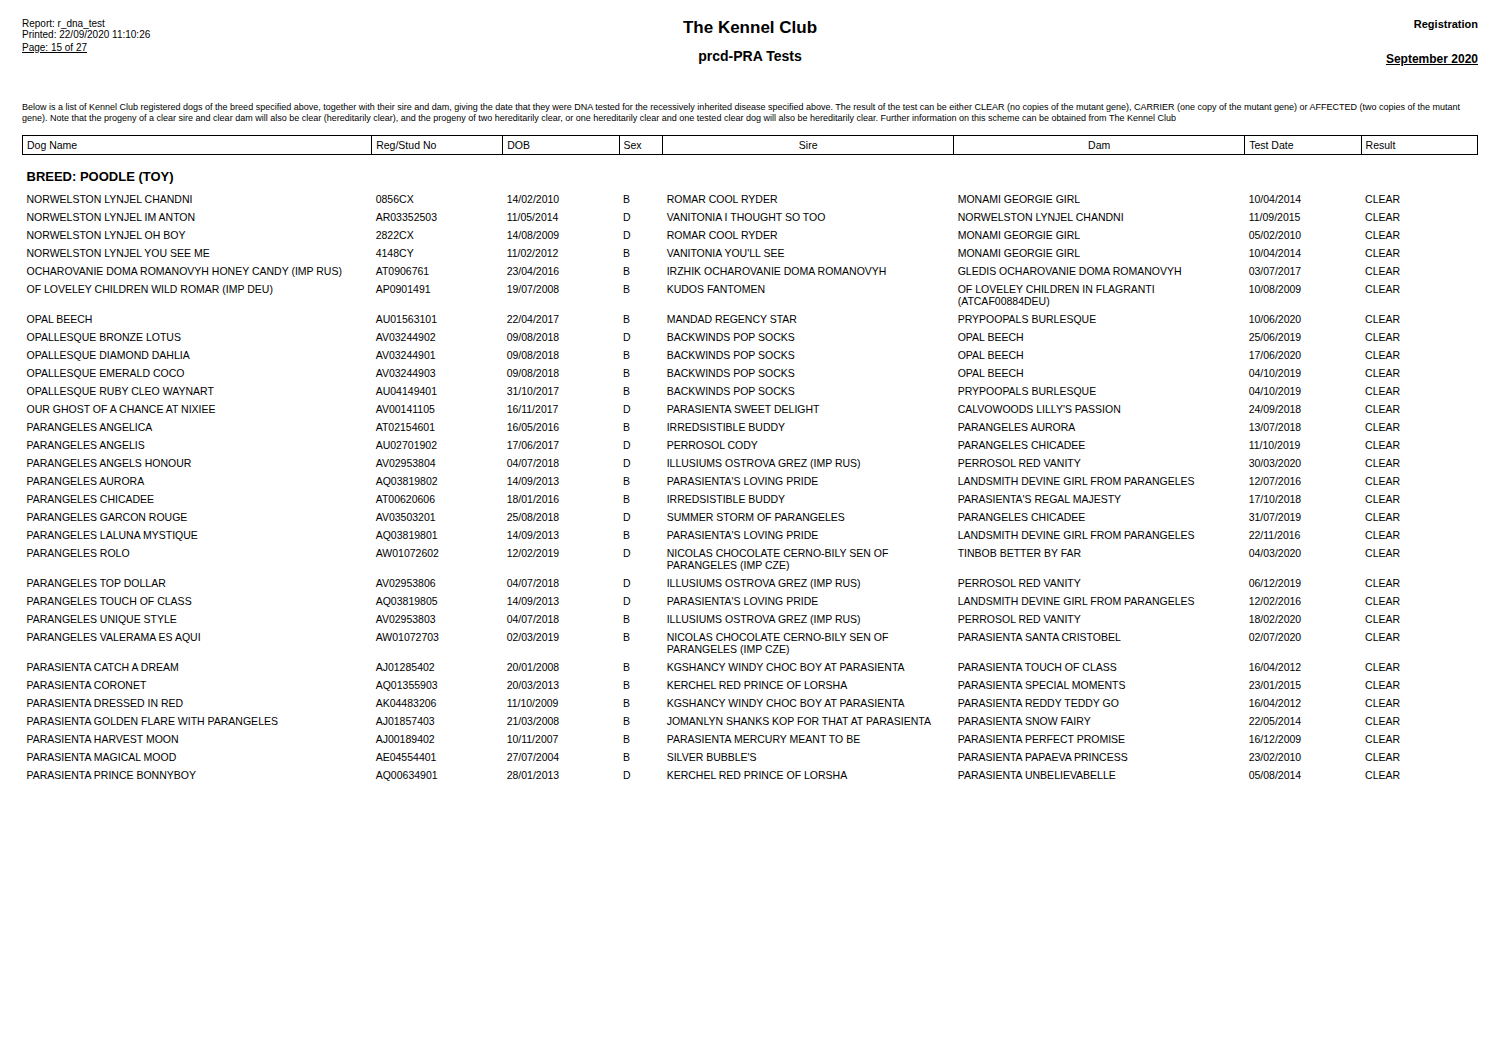Report: r_dna_test
Printed: 22/09/2020 11:10:26
Page: 15 of 27
The Kennel Club
prcd-PRA Tests
Registration
September 2020
Below is a list of Kennel Club registered dogs of the breed specified above, together with their sire and dam, giving the date that they were DNA tested for the recessively inherited disease specified above. The result of the test can be either CLEAR (no copies of the mutant gene), CARRIER (one copy of the mutant gene) or AFFECTED (two copies of the mutant gene). Note that the progeny of a clear sire and clear dam will also be clear (hereditarily clear), and the progeny of two hereditarily clear, or one hereditarily clear and one tested clear dog will also be hereditarily clear. Further information on this scheme can be obtained from The Kennel Club
| Dog Name | Reg/Stud No | DOB | Sex | Sire | Dam | Test Date | Result |
| --- | --- | --- | --- | --- | --- | --- | --- |
| BREED: POODLE (TOY) |
| NORWELSTON LYNJEL CHANDNI | 0856CX | 14/02/2010 | B | ROMAR COOL RYDER | MONAMI GEORGIE GIRL | 10/04/2014 | CLEAR |
| NORWELSTON LYNJEL IM ANTON | AR03352503 | 11/05/2014 | D | VANITONIA I THOUGHT SO TOO | NORWELSTON LYNJEL CHANDNI | 11/09/2015 | CLEAR |
| NORWELSTON LYNJEL OH BOY | 2822CX | 14/08/2009 | D | ROMAR COOL RYDER | MONAMI GEORGIE GIRL | 05/02/2010 | CLEAR |
| NORWELSTON LYNJEL YOU SEE ME | 4148CY | 11/02/2012 | B | VANITONIA YOU'LL SEE | MONAMI GEORGIE GIRL | 10/04/2014 | CLEAR |
| OCHAROVANIE DOMA ROMANOVYH HONEY CANDY (IMP RUS) | AT0906761 | 23/04/2016 | B | IRZHIK OCHAROVANIE DOMA ROMANOVYH | GLEDIS OCHAROVANIE DOMA ROMANOVYH | 03/07/2017 | CLEAR |
| OF LOVELEY CHILDREN WILD ROMAR (IMP DEU) | AP0901491 | 19/07/2008 | B | KUDOS FANTOMEN | OF LOVELEY CHILDREN IN FLAGRANTI (ATCAF00884DEU) | 10/08/2009 | CLEAR |
| OPAL BEECH | AU01563101 | 22/04/2017 | B | MANDAD REGENCY STAR | PRYPOOPALS BURLESQUE | 10/06/2020 | CLEAR |
| OPALLESQUE BRONZE LOTUS | AV03244902 | 09/08/2018 | D | BACKWINDS POP SOCKS | OPAL BEECH | 25/06/2019 | CLEAR |
| OPALLESQUE DIAMOND DAHLIA | AV03244901 | 09/08/2018 | B | BACKWINDS POP SOCKS | OPAL BEECH | 17/06/2020 | CLEAR |
| OPALLESQUE EMERALD COCO | AV03244903 | 09/08/2018 | B | BACKWINDS POP SOCKS | OPAL BEECH | 04/10/2019 | CLEAR |
| OPALLESQUE RUBY CLEO WAYNART | AU04149401 | 31/10/2017 | B | BACKWINDS POP SOCKS | PRYPOOPALS BURLESQUE | 04/10/2019 | CLEAR |
| OUR GHOST OF A CHANCE AT NIXIEE | AV00141105 | 16/11/2017 | D | PARASIENTA SWEET DELIGHT | CALVOWOODS LILLY'S PASSION | 24/09/2018 | CLEAR |
| PARANGELES ANGELICA | AT02154601 | 16/05/2016 | B | IRREDSISTIBLE BUDDY | PARANGELES AURORA | 13/07/2018 | CLEAR |
| PARANGELES ANGELIS | AU02701902 | 17/06/2017 | D | PERROSOL CODY | PARANGELES CHICADEE | 11/10/2019 | CLEAR |
| PARANGELES ANGELS HONOUR | AV02953804 | 04/07/2018 | D | ILLUSIUMS OSTROVA GREZ (IMP RUS) | PERROSOL RED VANITY | 30/03/2020 | CLEAR |
| PARANGELES AURORA | AQ03819802 | 14/09/2013 | B | PARASIENTA'S LOVING PRIDE | LANDSMITH DEVINE GIRL FROM PARANGELES | 12/07/2016 | CLEAR |
| PARANGELES CHICADEE | AT00620606 | 18/01/2016 | B | IRREDSISTIBLE BUDDY | PARASIENTA'S REGAL MAJESTY | 17/10/2018 | CLEAR |
| PARANGELES GARCON ROUGE | AV03503201 | 25/08/2018 | D | SUMMER STORM OF PARANGELES | PARANGELES CHICADEE | 31/07/2019 | CLEAR |
| PARANGELES LALUNA MYSTIQUE | AQ03819801 | 14/09/2013 | B | PARASIENTA'S LOVING PRIDE | LANDSMITH DEVINE GIRL FROM PARANGELES | 22/11/2016 | CLEAR |
| PARANGELES ROLO | AW01072602 | 12/02/2019 | D | NICOLAS CHOCOLATE CERNO-BILY SEN OF PARANGELES (IMP CZE) | TINBOB BETTER BY FAR | 04/03/2020 | CLEAR |
| PARANGELES TOP DOLLAR | AV02953806 | 04/07/2018 | D | ILLUSIUMS OSTROVA GREZ (IMP RUS) | PERROSOL RED VANITY | 06/12/2019 | CLEAR |
| PARANGELES TOUCH OF CLASS | AQ03819805 | 14/09/2013 | D | PARASIENTA'S LOVING PRIDE | LANDSMITH DEVINE GIRL FROM PARANGELES | 12/02/2016 | CLEAR |
| PARANGELES UNIQUE STYLE | AV02953803 | 04/07/2018 | B | ILLUSIUMS OSTROVA GREZ (IMP RUS) | PERROSOL RED VANITY | 18/02/2020 | CLEAR |
| PARANGELES VALERAMA ES AQUI | AW01072703 | 02/03/2019 | B | NICOLAS CHOCOLATE CERNO-BILY SEN OF PARANGELES (IMP CZE) | PARASIENTA SANTA CRISTOBEL | 02/07/2020 | CLEAR |
| PARASIENTA CATCH A DREAM | AJ01285402 | 20/01/2008 | B | KGSHANCY WINDY CHOC BOY AT PARASIENTA | PARASIENTA TOUCH OF CLASS | 16/04/2012 | CLEAR |
| PARASIENTA CORONET | AQ01355903 | 20/03/2013 | B | KERCHEL RED PRINCE OF LORSHA | PARASIENTA SPECIAL MOMENTS | 23/01/2015 | CLEAR |
| PARASIENTA DRESSED IN RED | AK04483206 | 11/10/2009 | B | KGSHANCY WINDY CHOC BOY AT PARASIENTA | PARASIENTA REDDY TEDDY GO | 16/04/2012 | CLEAR |
| PARASIENTA GOLDEN FLARE WITH PARANGELES | AJ01857403 | 21/03/2008 | B | JOMANLYN SHANKS KOP FOR THAT AT PARASIENTA | PARASIENTA SNOW FAIRY | 22/05/2014 | CLEAR |
| PARASIENTA HARVEST MOON | AJ00189402 | 10/11/2007 | B | PARASIENTA MERCURY MEANT TO BE | PARASIENTA PERFECT PROMISE | 16/12/2009 | CLEAR |
| PARASIENTA MAGICAL MOOD | AE04554401 | 27/07/2004 | B | SILVER BUBBLE'S | PARASIENTA PAPAEVA PRINCESS | 23/02/2010 | CLEAR |
| PARASIENTA PRINCE BONNYBOY | AQ00634901 | 28/01/2013 | D | KERCHEL RED PRINCE OF LORSHA | PARASIENTA UNBELIEVABELLE | 05/08/2014 | CLEAR |